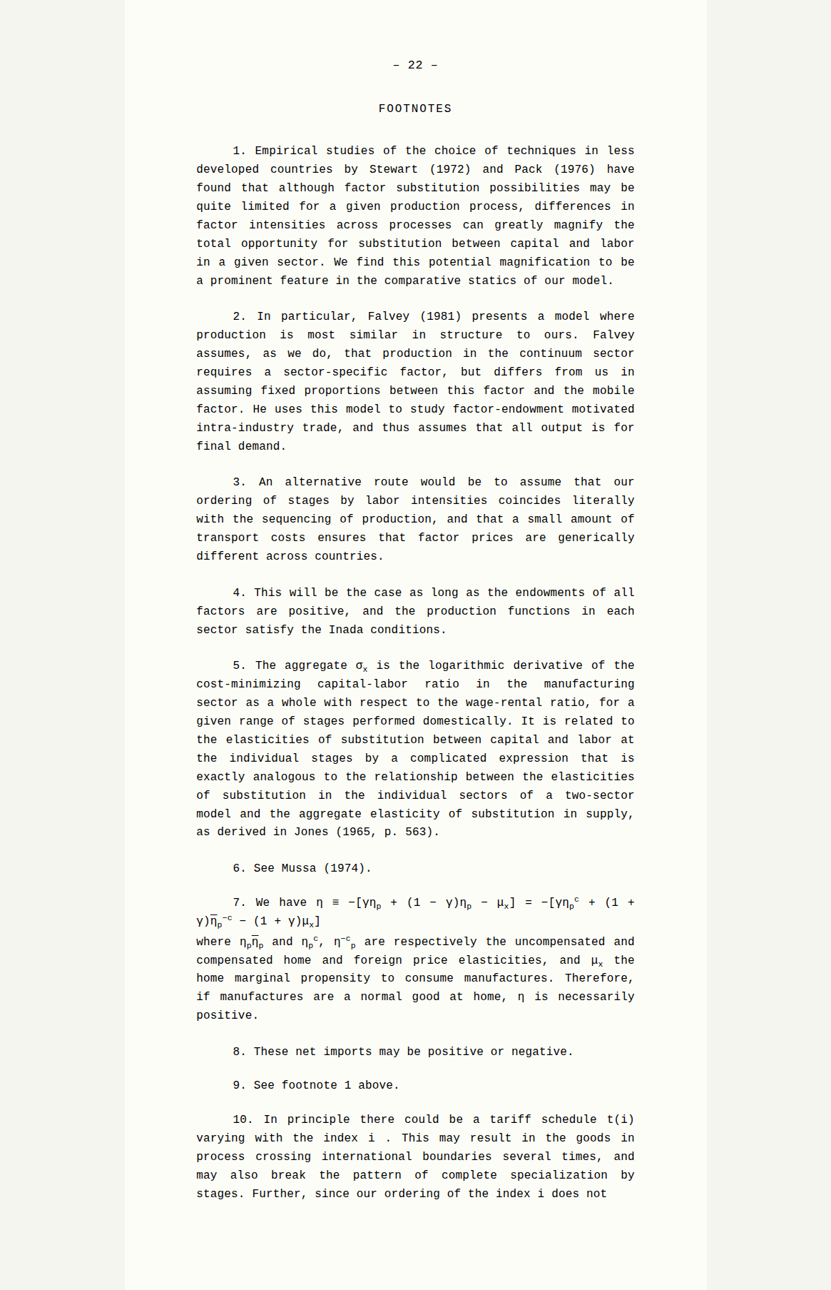– 22 –
FOOTNOTES
1. Empirical studies of the choice of techniques in less developed countries by Stewart (1972) and Pack (1976) have found that although factor substitution possibilities may be quite limited for a given production process, differences in factor intensities across processes can greatly magnify the total opportunity for substitution between capital and labor in a given sector. We find this potential magnification to be a prominent feature in the comparative statics of our model.
2. In particular, Falvey (1981) presents a model where production is most similar in structure to ours. Falvey assumes, as we do, that production in the continuum sector requires a sector-specific factor, but differs from us in assuming fixed proportions between this factor and the mobile factor. He uses this model to study factor-endowment motivated intra-industry trade, and thus assumes that all output is for final demand.
3. An alternative route would be to assume that our ordering of stages by labor intensities coincides literally with the sequencing of production, and that a small amount of transport costs ensures that factor prices are generically different across countries.
4. This will be the case as long as the endowments of all factors are positive, and the production functions in each sector satisfy the Inada conditions.
5. The aggregate σx is the logarithmic derivative of the cost-minimizing capital-labor ratio in the manufacturing sector as a whole with respect to the wage-rental ratio, for a given range of stages performed domestically. It is related to the elasticities of substitution between capital and labor at the individual stages by a complicated expression that is exactly analogous to the relationship between the elasticities of substitution in the individual sectors of a two-sector model and the aggregate elasticity of substitution in supply, as derived in Jones (1965, p. 563).
6. See Mussa (1974).
7. We have η ≡ −[γηp + (1 − γ)ηp − μx] = −[γηpc + (1 + γ)ηp−c − (1 + γ)μx]
where ηpηp and ηpc, η−cp are respectively the uncompensated and compensated home and foreign price elasticities, and μx the home marginal propensity to consume manufactures. Therefore, if manufactures are a normal good at home, η is necessarily positive.
8. These net imports may be positive or negative.
9. See footnote 1 above.
10. In principle there could be a tariff schedule t(i) varying with the index i . This may result in the goods in process crossing international boundaries several times, and may also break the pattern of complete specialization by stages. Further, since our ordering of the index i does not